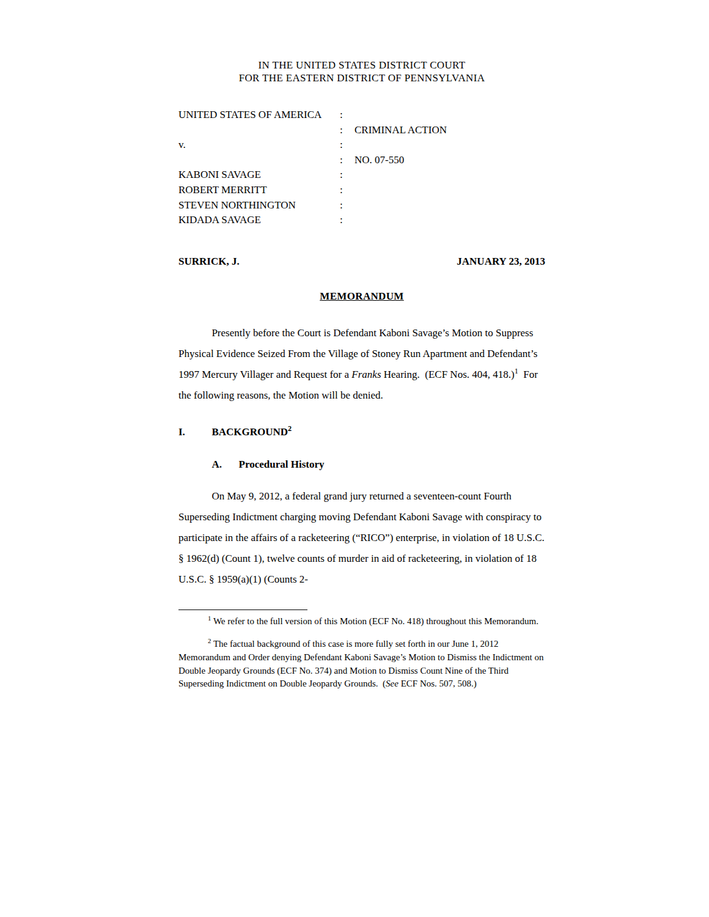IN THE UNITED STATES DISTRICT COURT
FOR THE EASTERN DISTRICT OF PENNSYLVANIA
| UNITED STATES OF AMERICA | : | |
| | : | CRIMINAL ACTION |
| v. | : | |
| | : | NO. 07-550 |
| KABONI SAVAGE | : | |
| ROBERT MERRITT | : | |
| STEVEN NORTHINGTON | : | |
| KIDADA SAVAGE | : | |
SURRICK, J. JANUARY 23, 2013
MEMORANDUM
Presently before the Court is Defendant Kaboni Savage’s Motion to Suppress Physical Evidence Seized From the Village of Stoney Run Apartment and Defendant’s 1997 Mercury Villager and Request for a Franks Hearing. (ECF Nos. 404, 418.)1 For the following reasons, the Motion will be denied.
I. BACKGROUND2
A. Procedural History
On May 9, 2012, a federal grand jury returned a seventeen-count Fourth Superseding Indictment charging moving Defendant Kaboni Savage with conspiracy to participate in the affairs of a racketeering (“RICO”) enterprise, in violation of 18 U.S.C. § 1962(d) (Count 1), twelve counts of murder in aid of racketeering, in violation of 18 U.S.C. § 1959(a)(1) (Counts 2-
1 We refer to the full version of this Motion (ECF No. 418) throughout this Memorandum.
2 The factual background of this case is more fully set forth in our June 1, 2012 Memorandum and Order denying Defendant Kaboni Savage’s Motion to Dismiss the Indictment on Double Jeopardy Grounds (ECF No. 374) and Motion to Dismiss Count Nine of the Third Superseding Indictment on Double Jeopardy Grounds. (See ECF Nos. 507, 508.)